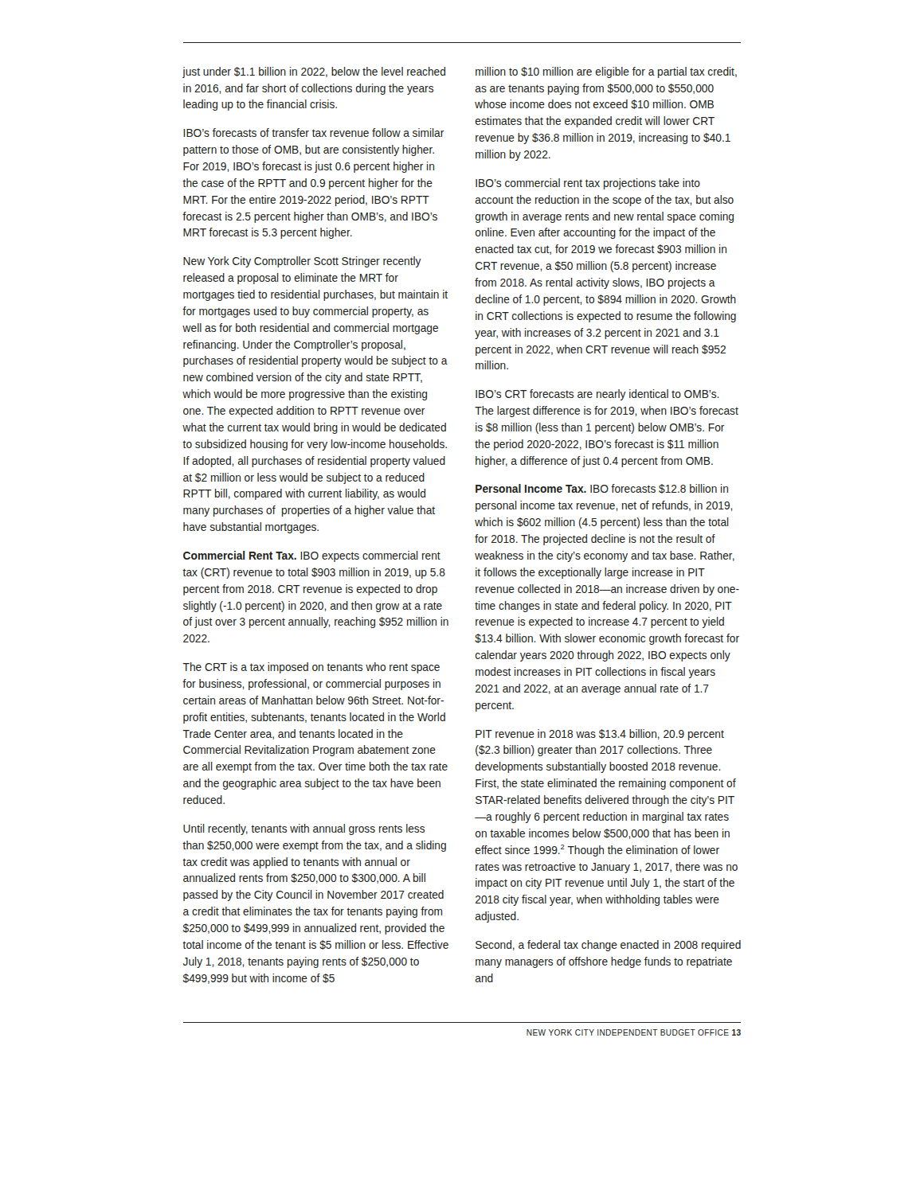just under $1.1 billion in 2022, below the level reached in 2016, and far short of collections during the years leading up to the financial crisis.
IBO’s forecasts of transfer tax revenue follow a similar pattern to those of OMB, but are consistently higher. For 2019, IBO’s forecast is just 0.6 percent higher in the case of the RPTT and 0.9 percent higher for the MRT. For the entire 2019-2022 period, IBO’s RPTT forecast is 2.5 percent higher than OMB’s, and IBO’s MRT forecast is 5.3 percent higher.
New York City Comptroller Scott Stringer recently released a proposal to eliminate the MRT for mortgages tied to residential purchases, but maintain it for mortgages used to buy commercial property, as well as for both residential and commercial mortgage refinancing. Under the Comptroller’s proposal, purchases of residential property would be subject to a new combined version of the city and state RPTT, which would be more progressive than the existing one. The expected addition to RPTT revenue over what the current tax would bring in would be dedicated to subsidized housing for very low-income households. If adopted, all purchases of residential property valued at $2 million or less would be subject to a reduced RPTT bill, compared with current liability, as would many purchases of properties of a higher value that have substantial mortgages.
Commercial Rent Tax. IBO expects commercial rent tax (CRT) revenue to total $903 million in 2019, up 5.8 percent from 2018. CRT revenue is expected to drop slightly (-1.0 percent) in 2020, and then grow at a rate of just over 3 percent annually, reaching $952 million in 2022.
The CRT is a tax imposed on tenants who rent space for business, professional, or commercial purposes in certain areas of Manhattan below 96th Street. Not-for-profit entities, subtenants, tenants located in the World Trade Center area, and tenants located in the Commercial Revitalization Program abatement zone are all exempt from the tax. Over time both the tax rate and the geographic area subject to the tax have been reduced.
Until recently, tenants with annual gross rents less than $250,000 were exempt from the tax, and a sliding tax credit was applied to tenants with annual or annualized rents from $250,000 to $300,000. A bill passed by the City Council in November 2017 created a credit that eliminates the tax for tenants paying from $250,000 to $499,999 in annualized rent, provided the total income of the tenant is $5 million or less. Effective July 1, 2018, tenants paying rents of $250,000 to $499,999 but with income of $5
million to $10 million are eligible for a partial tax credit, as are tenants paying from $500,000 to $550,000 whose income does not exceed $10 million. OMB estimates that the expanded credit will lower CRT revenue by $36.8 million in 2019, increasing to $40.1 million by 2022.
IBO’s commercial rent tax projections take into account the reduction in the scope of the tax, but also growth in average rents and new rental space coming online. Even after accounting for the impact of the enacted tax cut, for 2019 we forecast $903 million in CRT revenue, a $50 million (5.8 percent) increase from 2018. As rental activity slows, IBO projects a decline of 1.0 percent, to $894 million in 2020. Growth in CRT collections is expected to resume the following year, with increases of 3.2 percent in 2021 and 3.1 percent in 2022, when CRT revenue will reach $952 million.
IBO’s CRT forecasts are nearly identical to OMB’s. The largest difference is for 2019, when IBO’s forecast is $8 million (less than 1 percent) below OMB’s. For the period 2020-2022, IBO’s forecast is $11 million higher, a difference of just 0.4 percent from OMB.
Personal Income Tax. IBO forecasts $12.8 billion in personal income tax revenue, net of refunds, in 2019, which is $602 million (4.5 percent) less than the total for 2018. The projected decline is not the result of weakness in the city’s economy and tax base. Rather, it follows the exceptionally large increase in PIT revenue collected in 2018—an increase driven by one-time changes in state and federal policy. In 2020, PIT revenue is expected to increase 4.7 percent to yield $13.4 billion. With slower economic growth forecast for calendar years 2020 through 2022, IBO expects only modest increases in PIT collections in fiscal years 2021 and 2022, at an average annual rate of 1.7 percent.
PIT revenue in 2018 was $13.4 billion, 20.9 percent ($2.3 billion) greater than 2017 collections. Three developments substantially boosted 2018 revenue. First, the state eliminated the remaining component of STAR-related benefits delivered through the city’s PIT—a roughly 6 percent reduction in marginal tax rates on taxable incomes below $500,000 that has been in effect since 1999.2 Though the elimination of lower rates was retroactive to January 1, 2017, there was no impact on city PIT revenue until July 1, the start of the 2018 city fiscal year, when withholding tables were adjusted.
Second, a federal tax change enacted in 2008 required many managers of offshore hedge funds to repatriate and
NEW YORK CITY INDEPENDENT BUDGET OFFICE 13